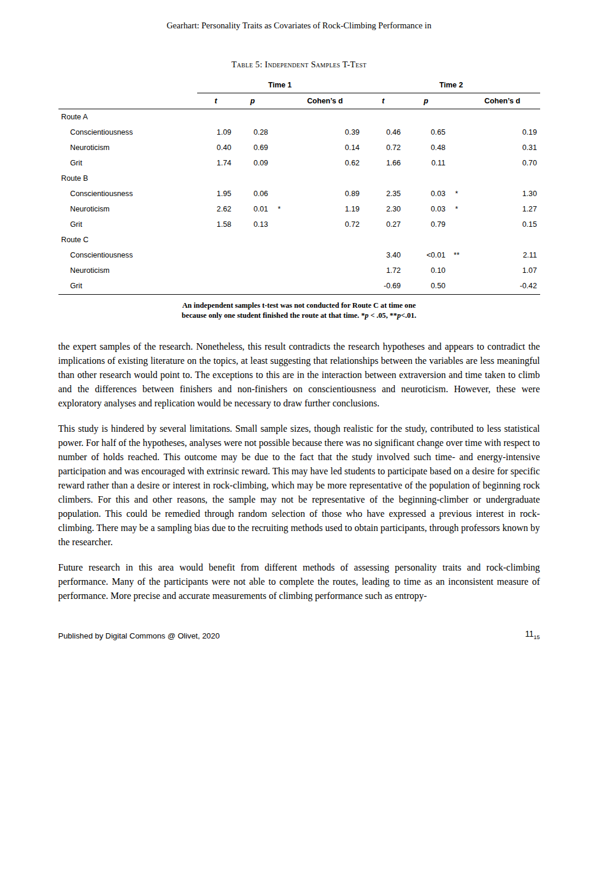Gearhart: Personality Traits as Covariates of Rock-Climbing Performance in
Table 5: Independent Samples T-Test
| | Time 1 | Time 2 |
| --- | --- | --- |
| | t | p | | Cohen’s d | t | p | | Cohen’s d |
| Route A | |
| Conscientiousness | 1.09 | 0.28 | | 0.39 | 0.46 | 0.65 | | 0.19 |
| Neuroticism | 0.40 | 0.69 | | 0.14 | 0.72 | 0.48 | | 0.31 |
| Grit | 1.74 | 0.09 | | 0.62 | 1.66 | 0.11 | | 0.70 |
| Route B | |
| Conscientiousness | 1.95 | 0.06 | | 0.89 | 2.35 | 0.03 | * | 1.30 |
| Neuroticism | 2.62 | 0.01 | * | 1.19 | 2.30 | 0.03 | * | 1.27 |
| Grit | 1.58 | 0.13 | | 0.72 | 0.27 | 0.79 | | 0.15 |
| Route C | |
| Conscientiousness | | | | | 3.40 | <0.01 | ** | 2.11 |
| Neuroticism | | | | | 1.72 | 0.10 | | 1.07 |
| Grit | | | | | -0.69 | 0.50 | | -0.42 |
An independent samples t-test was not conducted for Route C at time one
because only one student finished the route at that time. *p < .05, **p<.01.
the expert samples of the research. Nonetheless, this result contradicts the research hypotheses and appears to contradict the implications of existing literature on the topics, at least suggesting that relationships between the variables are less meaningful than other research would point to. The exceptions to this are in the interaction between extraversion and time taken to climb and the differences between finishers and non-finishers on conscientiousness and neuroticism. However, these were exploratory analyses and replication would be necessary to draw further conclusions.
This study is hindered by several limitations. Small sample sizes, though realistic for the study, contributed to less statistical power. For half of the hypotheses, analyses were not possible because there was no significant change over time with respect to number of holds reached. This outcome may be due to the fact that the study involved such time- and energy-intensive participation and was encouraged with extrinsic reward. This may have led students to participate based on a desire for specific reward rather than a desire or interest in rock-climbing, which may be more representative of the population of beginning rock climbers. For this and other reasons, the sample may not be representative of the beginning-climber or undergraduate population. This could be remedied through random selection of those who have expressed a previous interest in rock-climbing. There may be a sampling bias due to the recruiting methods used to obtain participants, through professors known by the researcher.
Future research in this area would benefit from different methods of assessing personality traits and rock-climbing performance. Many of the participants were not able to complete the routes, leading to time as an inconsistent measure of performance. More precise and accurate measurements of climbing performance such as entropy-
Published by Digital Commons @ Olivet, 2020 1115